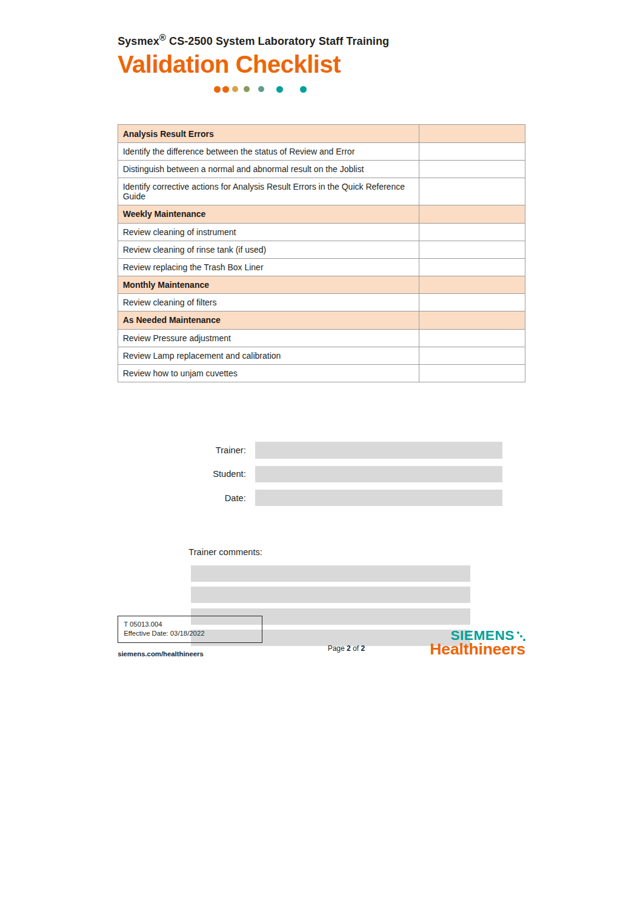Sysmex® CS-2500 System Laboratory Staff Training
Validation Checklist
| Analysis Result Errors | |
| Identify the difference between the status of Review and Error | |
| Distinguish between a normal and abnormal result on the Joblist | |
| Identify corrective actions for Analysis Result Errors in the Quick Reference Guide | |
| Weekly Maintenance | |
| Review cleaning of instrument | |
| Review cleaning of rinse tank (if used) | |
| Review replacing the Trash Box Liner | |
| Monthly Maintenance | |
| Review cleaning of filters | |
| As Needed Maintenance | |
| Review Pressure adjustment | |
| Review Lamp replacement and calibration | |
| Review how to unjam cuvettes | |
Trainer:
Student:
Date:
Trainer comments:
T 05013.004
Effective Date: 03/18/2022
siemens.com/healthineers
Page 2 of 2
SIEMENS
Healthineers